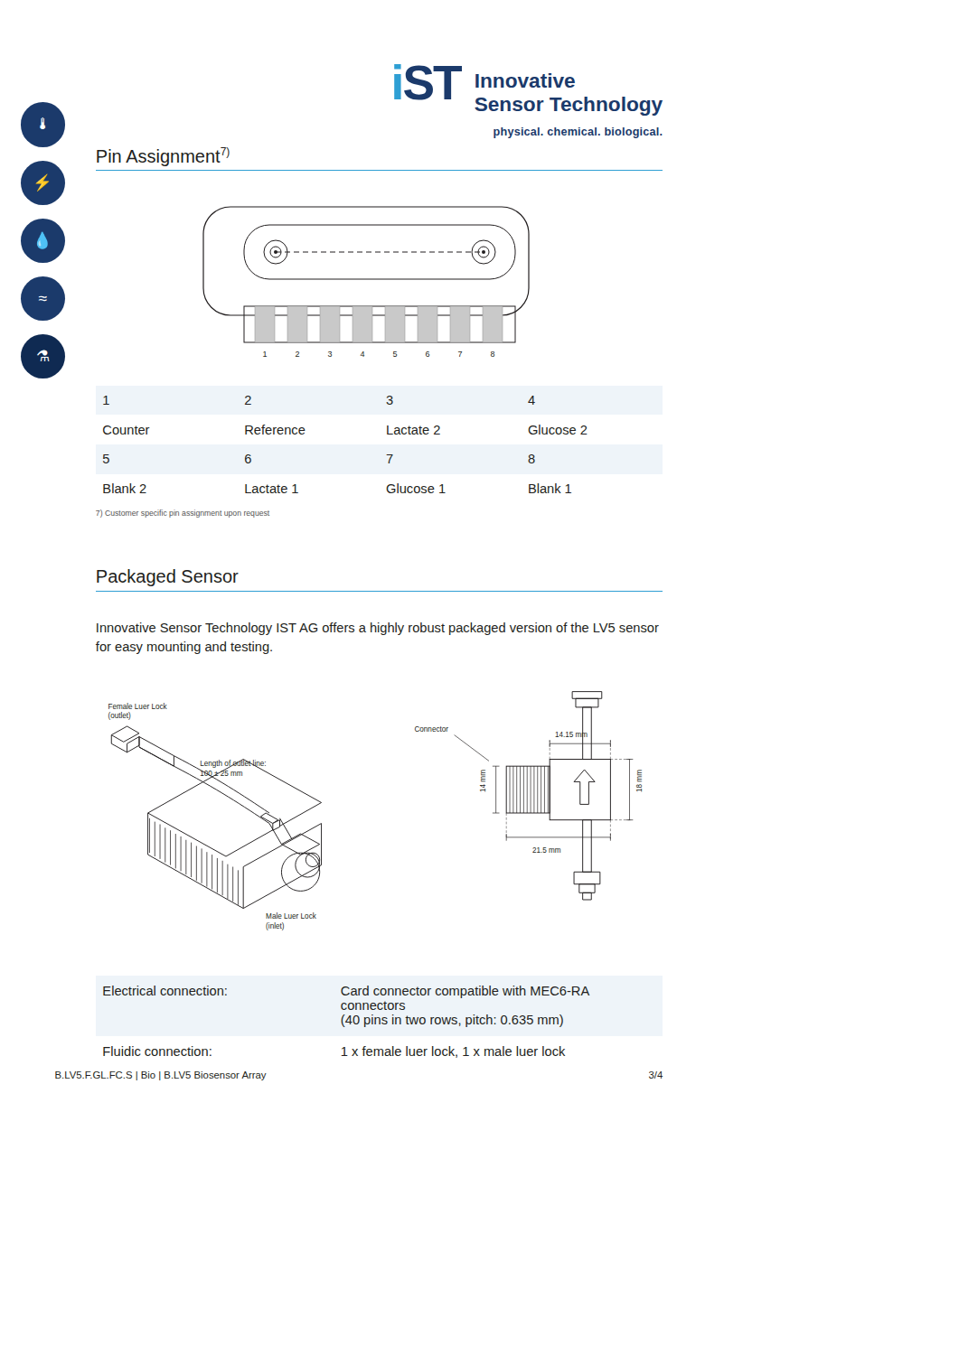🌡
⚡
💧
≈
⚗
i ST
Innovative
Sensor Technology
physical. chemical. biological.
Pin Assignment7)
1 2 3 4 5 6 7 8
| 1 | 2 | 3 | 4 |
| Counter | Reference | Lactate 2 | Glucose 2 |
| 5 | 6 | 7 | 8 |
| Blank 2 | Lactate 1 | Glucose 1 | Blank 1 |
7) Customer specific pin assignment upon request
Packaged Sensor
Innovative Sensor Technology IST AG offers a highly robust packaged version of the LV5 sensor for easy mounting and testing.
Female Luer Lock (outlet) Length of outlet line: 100 ± 25 mm Male Luer Lock (inlet) 14.15 mm Connector 14 mm 18 mm 21.5 mm
| Electrical connection: | Card connector compatible with MEC6-RA connectors (40 pins in two rows, pitch: 0.635 mm) |
| Fluidic connection: | 1 x female luer lock, 1 x male luer lock |
B.LV5.F.GL.FC.S | Bio | B.LV5 Biosensor Array 3/4